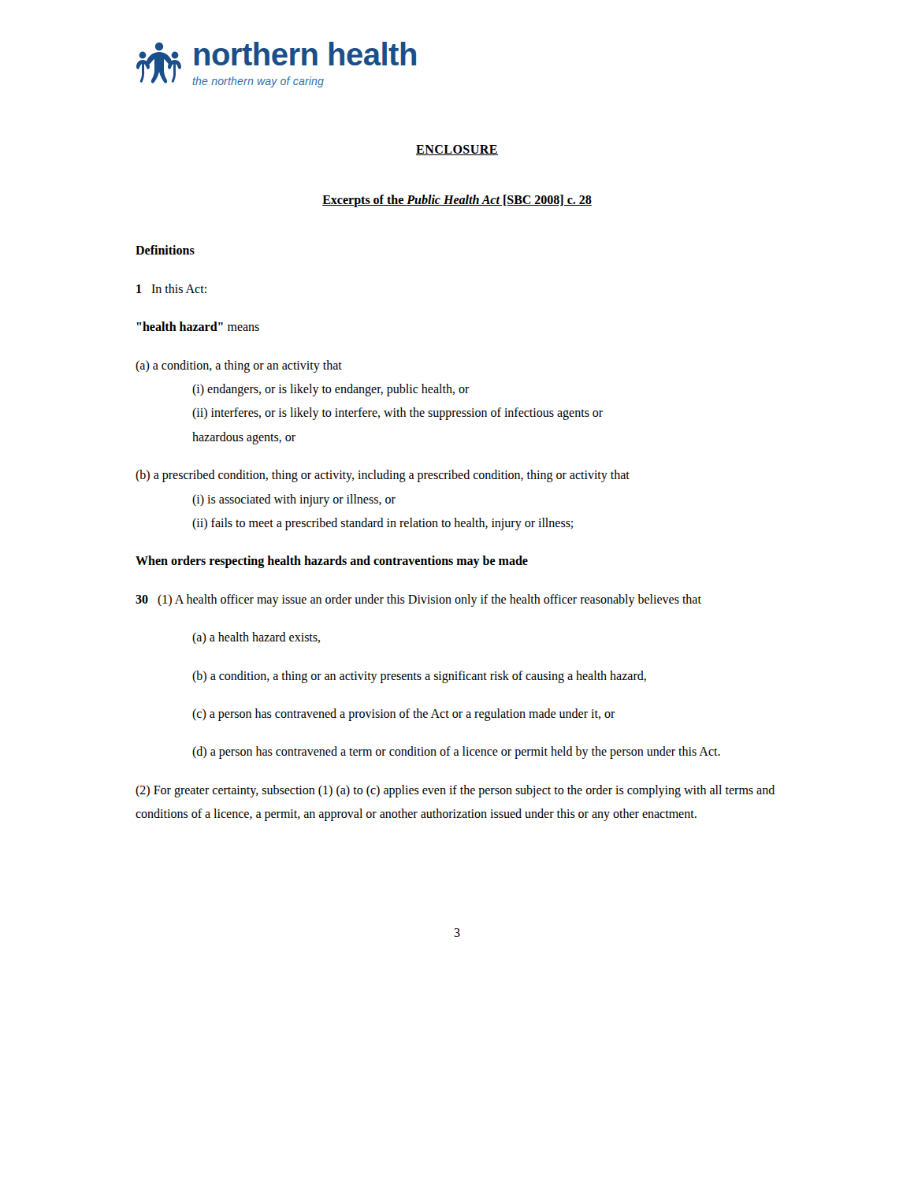northern health
the northern way of caring
ENCLOSURE
Excerpts of the Public Health Act [SBC 2008] c. 28
Definitions
1 In this Act:
"health hazard" means
(a) a condition, a thing or an activity that
(i) endangers, or is likely to endanger, public health, or
(ii) interferes, or is likely to interfere, with the suppression of infectious agents or
hazardous agents, or
(b) a prescribed condition, thing or activity, including a prescribed condition, thing or activity that
(i) is associated with injury or illness, or
(ii) fails to meet a prescribed standard in relation to health, injury or illness;
When orders respecting health hazards and contraventions may be made
30 (1) A health officer may issue an order under this Division only if the health officer reasonably believes that
(a) a health hazard exists,
(b) a condition, a thing or an activity presents a significant risk of causing a health hazard,
(c) a person has contravened a provision of the Act or a regulation made under it, or
(d) a person has contravened a term or condition of a licence or permit held by the person under this Act.
(2) For greater certainty, subsection (1) (a) to (c) applies even if the person subject to the order is complying with all terms and conditions of a licence, a permit, an approval or another authorization issued under this or any other enactment.
3